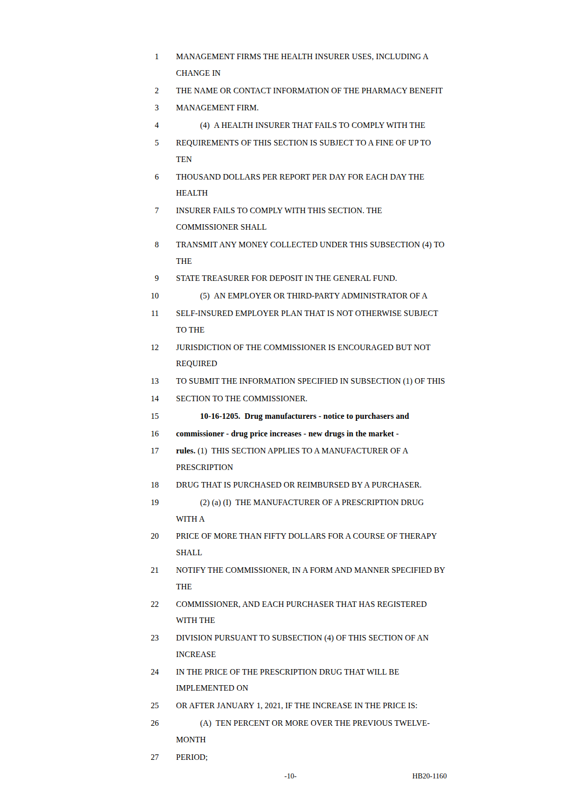| 1 | MANAGEMENT FIRMS THE HEALTH INSURER USES, INCLUDING A CHANGE IN |
| 2 | THE NAME OR CONTACT INFORMATION OF THE PHARMACY BENEFIT |
| 3 | MANAGEMENT FIRM. |
| 4 | (4) A HEALTH INSURER THAT FAILS TO COMPLY WITH THE |
| 5 | REQUIREMENTS OF THIS SECTION IS SUBJECT TO A FINE OF UP TO TEN |
| 6 | THOUSAND DOLLARS PER REPORT PER DAY FOR EACH DAY THE HEALTH |
| 7 | INSURER FAILS TO COMPLY WITH THIS SECTION. THE COMMISSIONER SHALL |
| 8 | TRANSMIT ANY MONEY COLLECTED UNDER THIS SUBSECTION (4) TO THE |
| 9 | STATE TREASURER FOR DEPOSIT IN THE GENERAL FUND. |
| 10 | (5) AN EMPLOYER OR THIRD-PARTY ADMINISTRATOR OF A |
| 11 | SELF-INSURED EMPLOYER PLAN THAT IS NOT OTHERWISE SUBJECT TO THE |
| 12 | JURISDICTION OF THE COMMISSIONER IS ENCOURAGED BUT NOT REQUIRED |
| 13 | TO SUBMIT THE INFORMATION SPECIFIED IN SUBSECTION (1) OF THIS |
| 14 | SECTION TO THE COMMISSIONER. |
| 15 | 10-16-1205. Drug manufacturers - notice to purchasers and |
| 16 | commissioner - drug price increases - new drugs in the market - |
| 17 | rules. (1) THIS SECTION APPLIES TO A MANUFACTURER OF A PRESCRIPTION |
| 18 | DRUG THAT IS PURCHASED OR REIMBURSED BY A PURCHASER. |
| 19 | (2) (a) (I) THE MANUFACTURER OF A PRESCRIPTION DRUG WITH A |
| 20 | PRICE OF MORE THAN FIFTY DOLLARS FOR A COURSE OF THERAPY SHALL |
| 21 | NOTIFY THE COMMISSIONER, IN A FORM AND MANNER SPECIFIED BY THE |
| 22 | COMMISSIONER, AND EACH PURCHASER THAT HAS REGISTERED WITH THE |
| 23 | DIVISION PURSUANT TO SUBSECTION (4) OF THIS SECTION OF AN INCREASE |
| 24 | IN THE PRICE OF THE PRESCRIPTION DRUG THAT WILL BE IMPLEMENTED ON |
| 25 | OR AFTER JANUARY 1, 2021, IF THE INCREASE IN THE PRICE IS: |
| 26 | (A) TEN PERCENT OR MORE OVER THE PREVIOUS TWELVE-MONTH |
| 27 | PERIOD; |
-10- HB20-1160